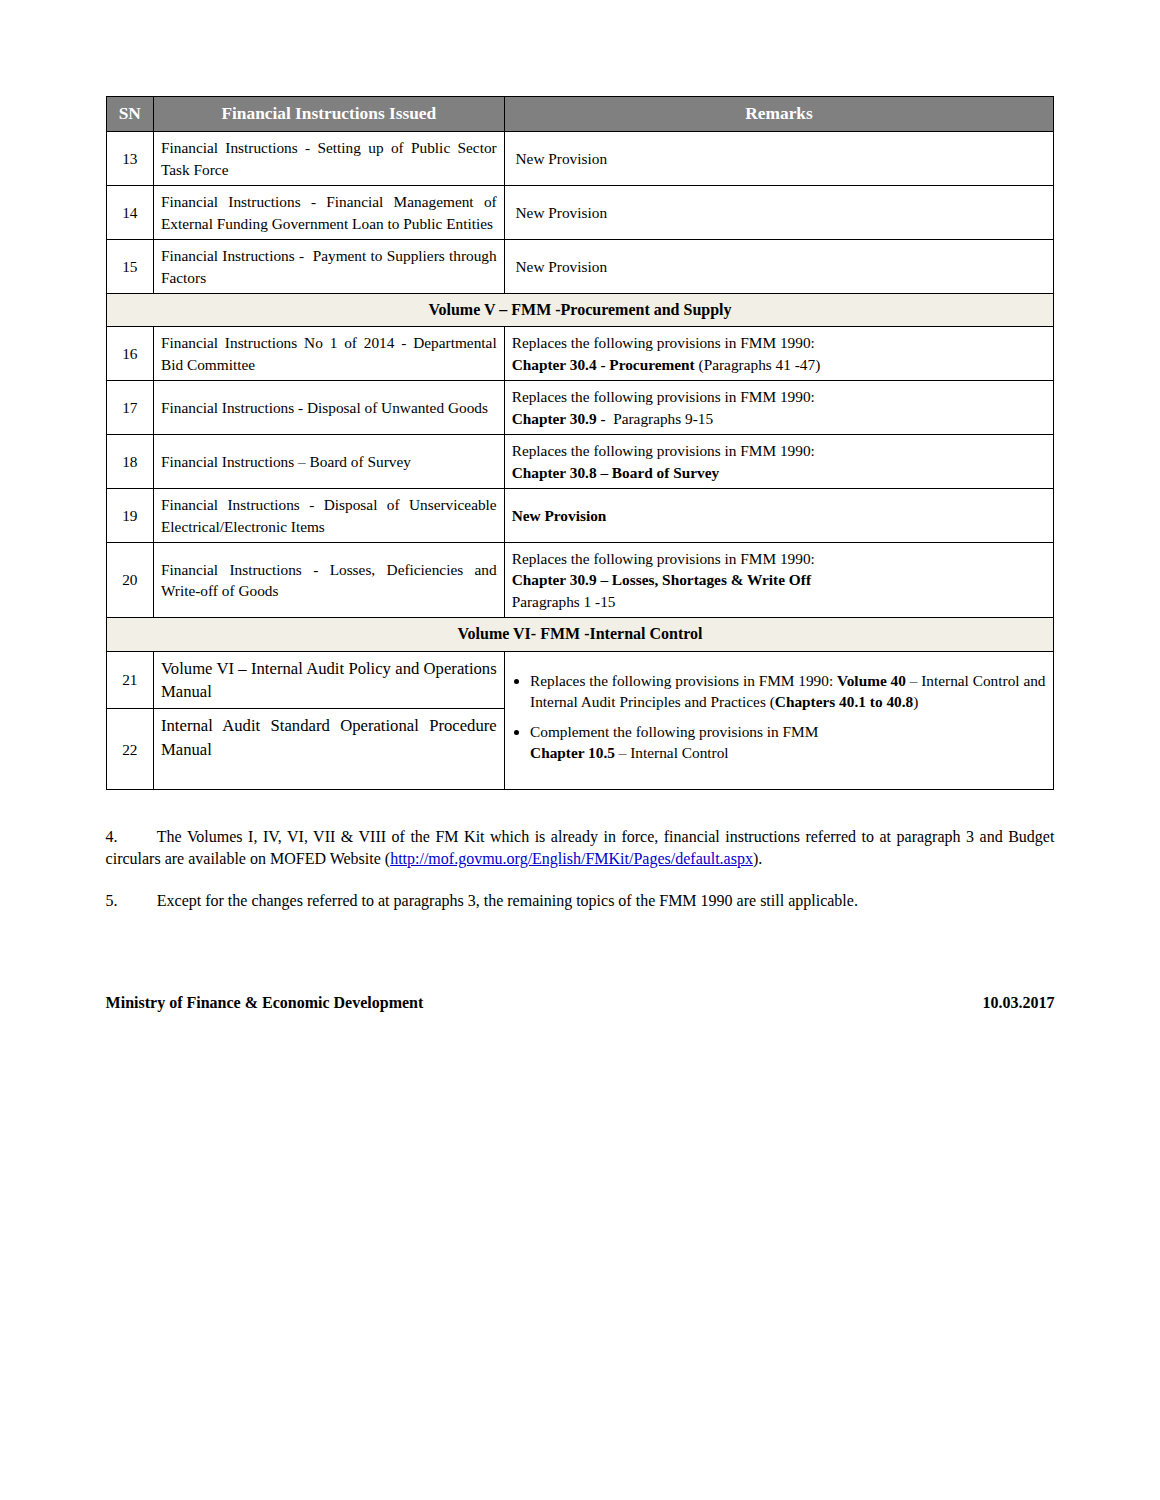| SN | Financial Instructions Issued | Remarks |
| --- | --- | --- |
| 13 | Financial Instructions - Setting up of Public Sector Task Force | New Provision |
| 14 | Financial Instructions - Financial Management of External Funding Government Loan to Public Entities | New Provision |
| 15 | Financial Instructions - Payment to Suppliers through Factors | New Provision |
| Volume V – FMM -Procurement and Supply |
| 16 | Financial Instructions No 1 of 2014 - Departmental Bid Committee | Replaces the following provisions in FMM 1990: Chapter 30.4 - Procurement (Paragraphs 41 -47) |
| 17 | Financial Instructions - Disposal of Unwanted Goods | Replaces the following provisions in FMM 1990: Chapter 30.9 - Paragraphs 9-15 |
| 18 | Financial Instructions – Board of Survey | Replaces the following provisions in FMM 1990: Chapter 30.8 – Board of Survey |
| 19 | Financial Instructions - Disposal of Unserviceable Electrical/Electronic Items | New Provision |
| 20 | Financial Instructions - Losses, Deficiencies and Write-off of Goods | Replaces the following provisions in FMM 1990: Chapter 30.9 – Losses, Shortages & Write Off Paragraphs 1 -15 |
| Volume VI- FMM -Internal Control |
| 21 | Volume VI – Internal Audit Policy and Operations Manual | Replaces the following provisions in FMM 1990: Volume 40 – Internal Control and Internal Audit Principles and Practices ( Chapters 40.1 to 40.8 ) Complement the following provisions in FMM Chapter 10.5 – Internal Control |
| 22 | Internal Audit Standard Operational Procedure Manual |
4. The Volumes I, IV, VI, VII & VIII of the FM Kit which is already in force, financial instructions referred to at paragraph 3 and Budget circulars are available on MOFED Website (http://mof.govmu.org/English/FMKit/Pages/default.aspx).
5. Except for the changes referred to at paragraphs 3, the remaining topics of the FMM 1990 are still applicable.
Ministry of Finance & Economic Development 10.03.2017